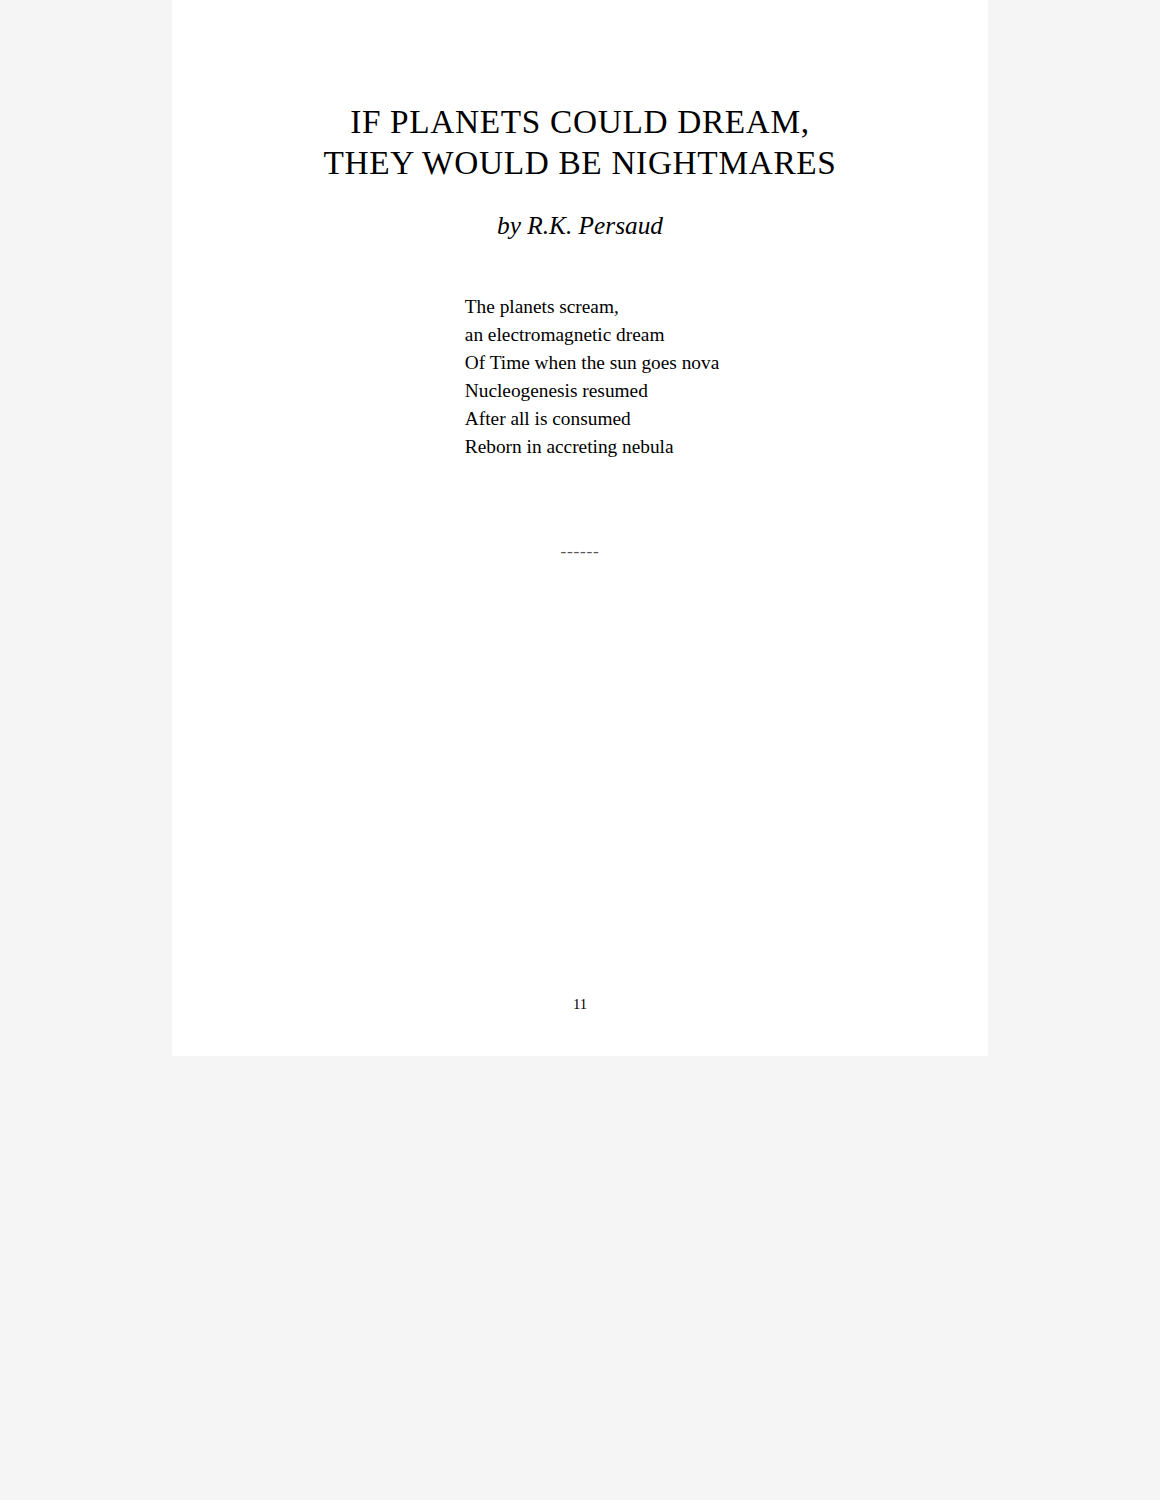If Planets Could Dream,
They Would Be Nightmares
by R.K. Persaud
The planets scream,
an electromagnetic dream
Of Time when the sun goes nova
Nucleogenesis resumed
After all is consumed
Reborn in accreting nebula
------
11